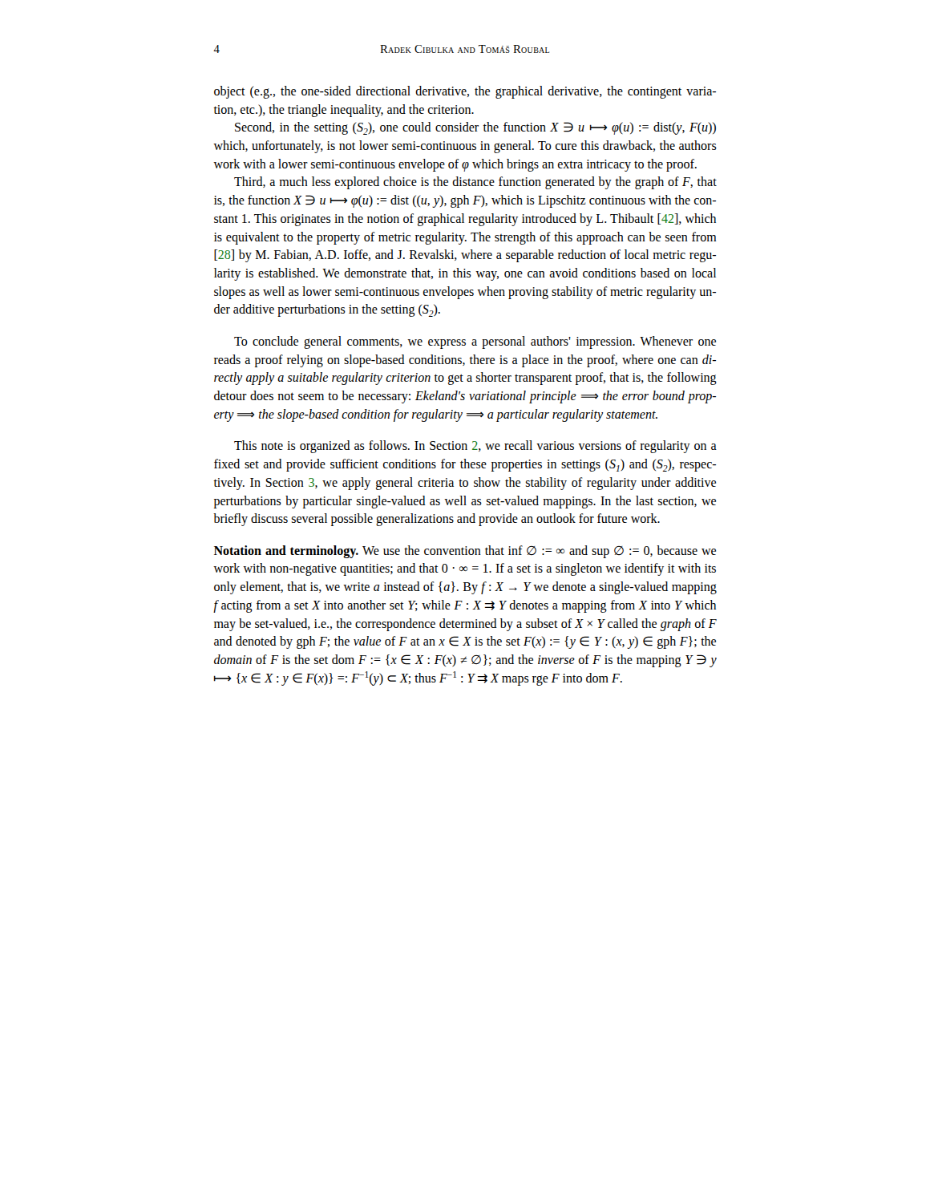4 Radek Cibulka and Tomáš Roubal 4
object (e.g., the one-sided directional derivative, the graphical derivative, the contingent variation, etc.), the triangle inequality, and the criterion.
Second, in the setting (S2), one could consider the function X ∋ u ⟼ φ(u) := dist(y, F(u)) which, unfortunately, is not lower semi-continuous in general. To cure this drawback, the authors work with a lower semi-continuous envelope of φ which brings an extra intricacy to the proof.
Third, a much less explored choice is the distance function generated by the graph of F, that is, the function X ∋ u ⟼ φ(u) := dist ((u, y), gph F), which is Lipschitz continuous with the constant 1. This originates in the notion of graphical regularity introduced by L. Thibault [42], which is equivalent to the property of metric regularity. The strength of this approach can be seen from [28] by M. Fabian, A.D. Ioffe, and J. Revalski, where a separable reduction of local metric regularity is established. We demonstrate that, in this way, one can avoid conditions based on local slopes as well as lower semi-continuous envelopes when proving stability of metric regularity under additive perturbations in the setting (S2).
To conclude general comments, we express a personal authors' impression. Whenever one reads a proof relying on slope-based conditions, there is a place in the proof, where one can directly apply a suitable regularity criterion to get a shorter transparent proof, that is, the following detour does not seem to be necessary: Ekeland's variational principle ⟹ the error bound property ⟹ the slope-based condition for regularity ⟹ a particular regularity statement.
This note is organized as follows. In Section 2, we recall various versions of regularity on a fixed set and provide sufficient conditions for these properties in settings (S1) and (S2), respectively. In Section 3, we apply general criteria to show the stability of regularity under additive perturbations by particular single-valued as well as set-valued mappings. In the last section, we briefly discuss several possible generalizations and provide an outlook for future work.
Notation and terminology. We use the convention that inf ∅ := ∞ and sup ∅ := 0, because we work with non-negative quantities; and that 0 · ∞ = 1. If a set is a singleton we identify it with its only element, that is, we write a instead of {a}. By f : X → Y we denote a single-valued mapping f acting from a set X into another set Y; while F : X ⇉ Y denotes a mapping from X into Y which may be set-valued, i.e., the correspondence determined by a subset of X × Y called the graph of F and denoted by gph F; the value of F at an x ∈ X is the set F(x) := {y ∈ Y : (x, y) ∈ gph F}; the domain of F is the set dom F := {x ∈ X : F(x) ≠ ∅}; and the inverse of F is the mapping Y ∋ y ⟼ {x ∈ X : y ∈ F(x)} =: F−1(y) ⊂ X; thus F−1 : Y ⇉ X maps rge F into dom F.